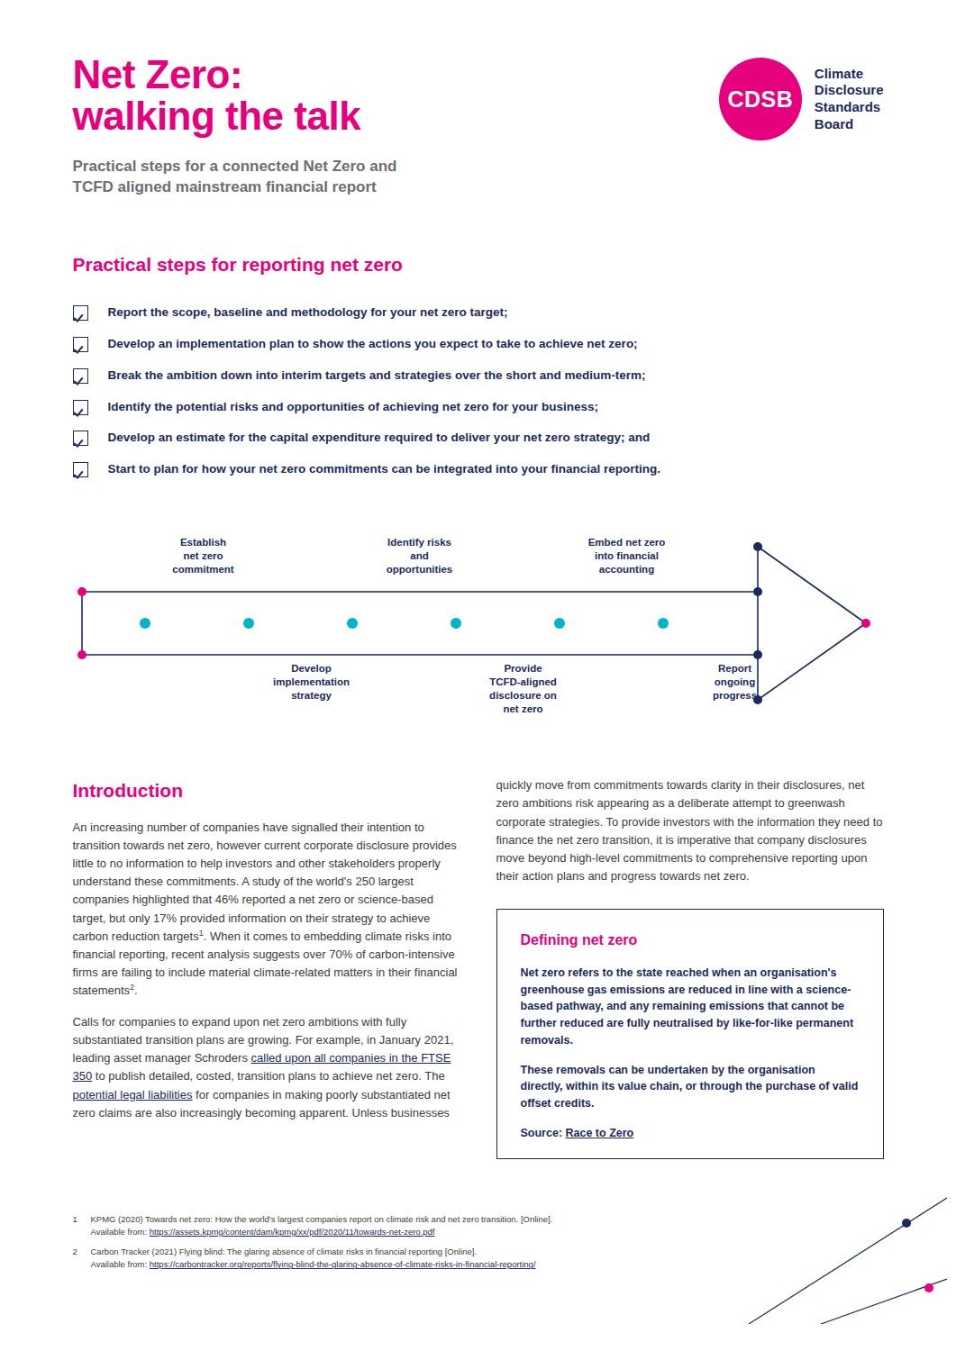Net Zero:
walking the talk
Practical steps for a connected Net Zero and
TCFD aligned mainstream financial report
CDSB
Climate
Disclosure
Standards
Board
Practical steps for reporting net zero
Report the scope, baseline and methodology for your net zero target;
Develop an implementation plan to show the actions you expect to take to achieve net zero;
Break the ambition down into interim targets and strategies over the short and medium-term;
Identify the potential risks and opportunities of achieving net zero for your business;
Develop an estimate for the capital expenditure required to deliver your net zero strategy; and
Start to plan for how your net zero commitments can be integrated into your financial reporting.
Establish
net zero
commitment
Identify risks
and
opportunities
Embed net zero
into financial
accounting
Develop
implementation
strategy
Provide
TCFD-aligned
disclosure on
net zero
Report
ongoing
progress
Introduction
An increasing number of companies have signalled their intention to transition towards net zero, however current corporate disclosure provides little to no information to help investors and other stakeholders properly understand these commitments. A study of the world's 250 largest companies highlighted that 46% reported a net zero or science-based target, but only 17% provided information on their strategy to achieve carbon reduction targets1. When it comes to embedding climate risks into financial reporting, recent analysis suggests over 70% of carbon-intensive firms are failing to include material climate-related matters in their financial statements2.
Calls for companies to expand upon net zero ambitions with fully substantiated transition plans are growing. For example, in January 2021, leading asset manager Schroders called upon all companies in the FTSE 350 to publish detailed, costed, transition plans to achieve net zero. The potential legal liabilities for companies in making poorly substantiated net zero claims are also increasingly becoming apparent. Unless businesses
quickly move from commitments towards clarity in their disclosures, net zero ambitions risk appearing as a deliberate attempt to greenwash corporate strategies. To provide investors with the information they need to finance the net zero transition, it is imperative that company disclosures move beyond high-level commitments to comprehensive reporting upon their action plans and progress towards net zero.
Defining net zero
Net zero refers to the state reached when an organisation's greenhouse gas emissions are reduced in line with a science-based pathway, and any remaining emissions that cannot be further reduced are fully neutralised by like-for-like permanent removals.
These removals can be undertaken by the organisation directly, within its value chain, or through the purchase of valid offset credits.
Source: Race to Zero
1 KPMG (2020) Towards net zero: How the world's largest companies report on climate risk and net zero transition. [Online].
Available from: https://assets.kpmg/content/dam/kpmg/xx/pdf/2020/11/towards-net-zero.pdf
2 Carbon Tracker (2021) Flying blind: The glaring absence of climate risks in financial reporting [Online].
Available from: https://carbontracker.org/reports/flying-blind-the-glaring-absence-of-climate-risks-in-financial-reporting/